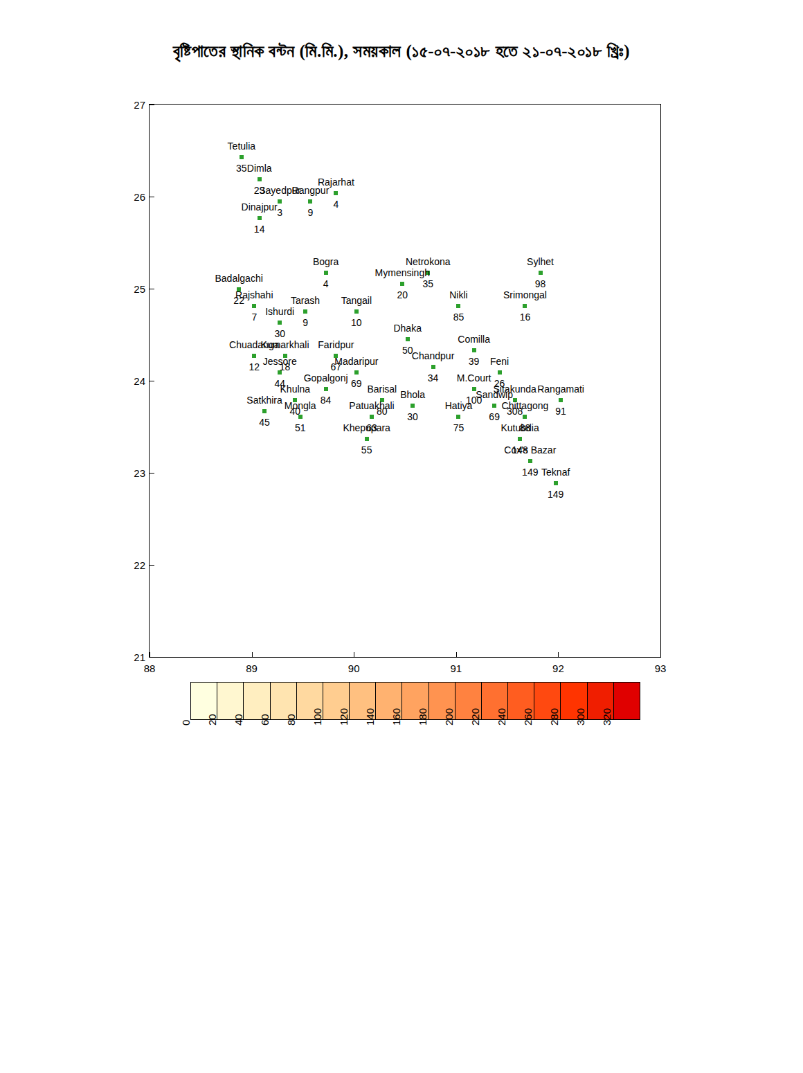বৃষ্টিপাতের স্থানিক বন্টন (মি.মি.), সময়কাল (১৫-০৭-২০১৮ হতে ২১-০৭-২০১৮ খ্রিঃ)
27 26 25 24 23 22 21 88 89 90 91 92 93 Tetulia 35 Dimla 23 Sayedpur 3 Rangpur 9 Rajarhat 4 Dinajpur 14 Bogra 4 Netrokona 35 Mymensingh 20 Sylhet 98 Badalgachi 22 Rajshahi 7 Tarash 9 Ishurdi 30 Tangail 10 Nikli 85 Srimongal 16 Dhaka 50 Chuadanga 12 Kumarkhali 18 Faridpur 67 Comilla 39 Chandpur 34 Jessore 44 Madaripur 69 Feni 26 Gopalgonj 84 M.Court 100 Khulna 40 Barisal 80 Bhola 30 Sitakunda 308 Sandwip 69 Rangamati 91 Satkhira 45 Mongla 51 Patuakhali 63 Hatiya 75 Chittagong 88 Khepupara 55 Kutubdia 148 Cox's Bazar 149 Teknaf 149
0 20 40 60 80 100 120 140 160 180 200 220 240 260 280 300 320